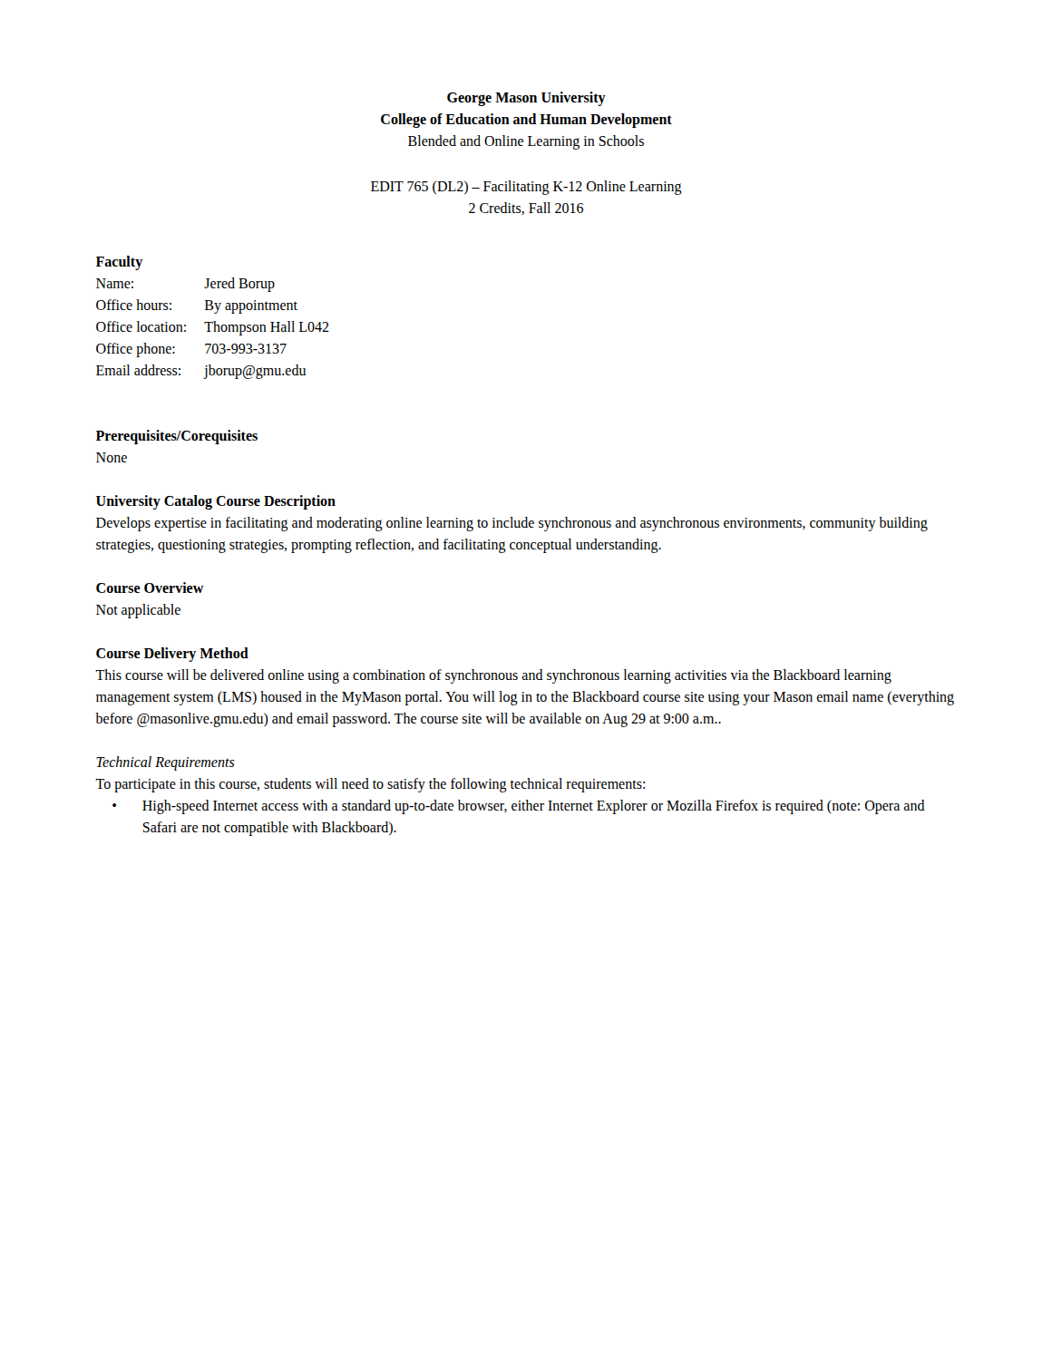George Mason University
College of Education and Human Development
Blended and Online Learning in Schools
EDIT 765 (DL2) – Facilitating K-12 Online Learning
2 Credits, Fall 2016
Faculty
| Name: | Jered Borup |
| Office hours: | By appointment |
| Office location: | Thompson Hall L042 |
| Office phone: | 703-993-3137 |
| Email address: | jborup@gmu.edu |
Prerequisites/Corequisites
None
University Catalog Course Description
Develops expertise in facilitating and moderating online learning to include synchronous and asynchronous environments, community building strategies, questioning strategies, prompting reflection, and facilitating conceptual understanding.
Course Overview
Not applicable
Course Delivery Method
This course will be delivered online using a combination of synchronous and synchronous learning activities via the Blackboard learning management system (LMS) housed in the MyMason portal. You will log in to the Blackboard course site using your Mason email name (everything before @masonlive.gmu.edu) and email password. The course site will be available on Aug 29 at 9:00 a.m..
Technical Requirements
To participate in this course, students will need to satisfy the following technical requirements:
High-speed Internet access with a standard up-to-date browser, either Internet Explorer or Mozilla Firefox is required (note: Opera and Safari are not compatible with Blackboard).